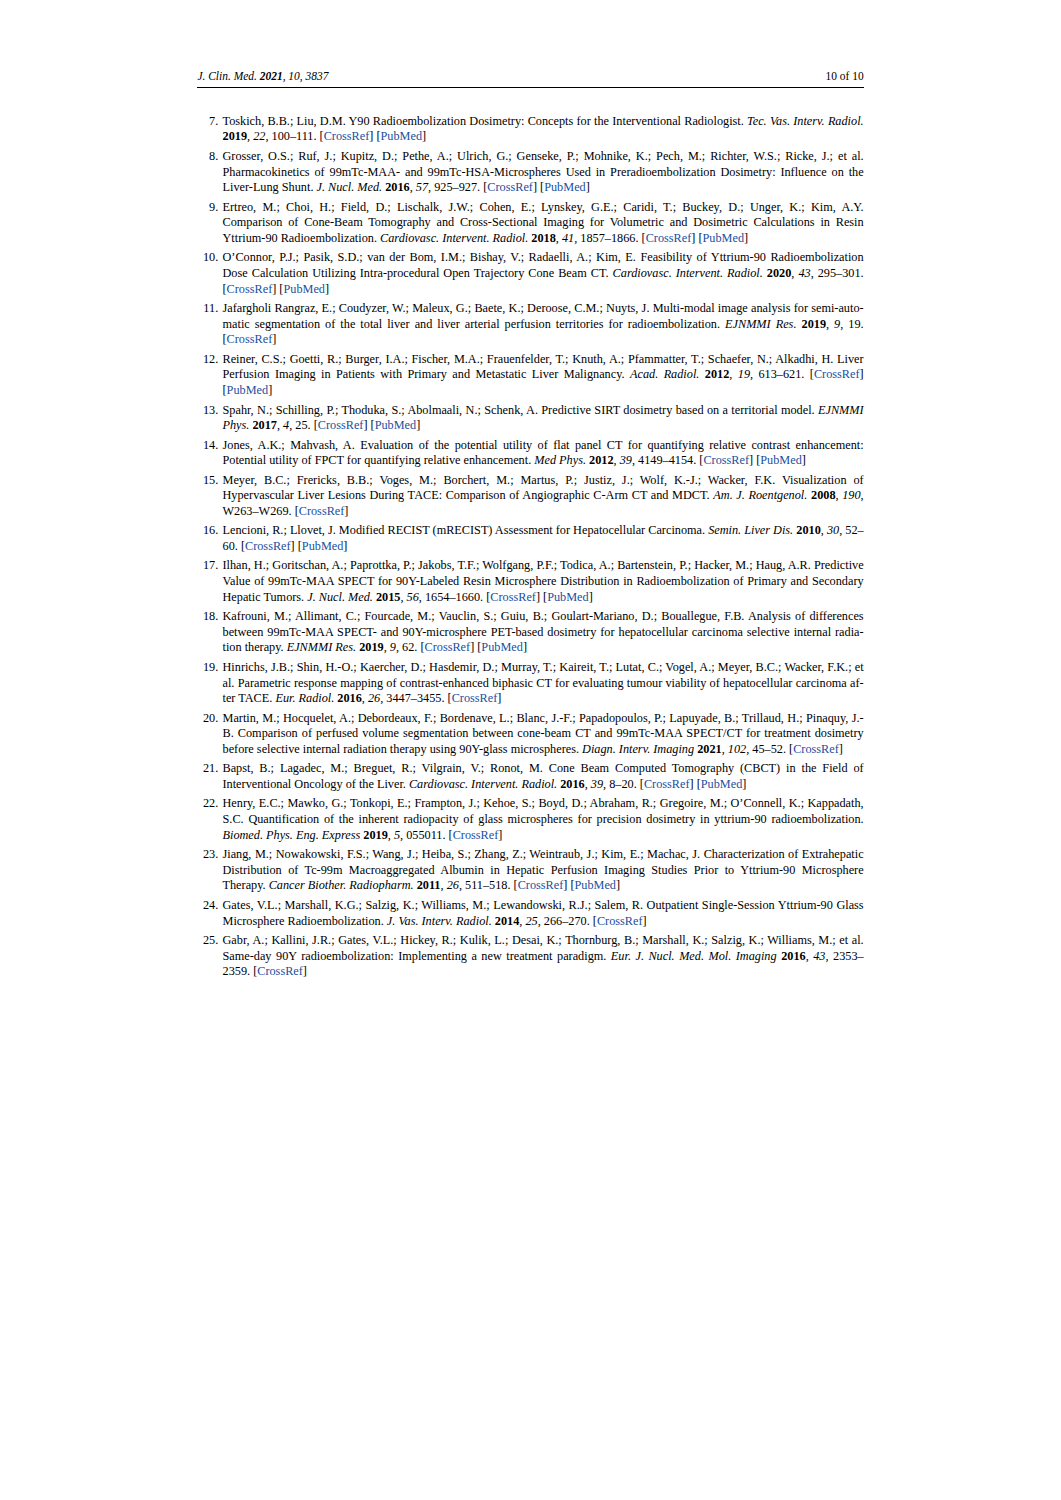J. Clin. Med. 2021, 10, 3837
10 of 10
Toskich, B.B.; Liu, D.M. Y90 Radioembolization Dosimetry: Concepts for the Interventional Radiologist. Tec. Vas. Interv. Radiol. 2019, 22, 100–111. [CrossRef] [PubMed]
Grosser, O.S.; Ruf, J.; Kupitz, D.; Pethe, A.; Ulrich, G.; Genseke, P.; Mohnike, K.; Pech, M.; Richter, W.S.; Ricke, J.; et al. Pharmacokinetics of 99mTc-MAA- and 99mTc-HSA-Microspheres Used in Preradioembolization Dosimetry: Influence on the Liver-Lung Shunt. J. Nucl. Med. 2016, 57, 925–927. [CrossRef] [PubMed]
Ertreo, M.; Choi, H.; Field, D.; Lischalk, J.W.; Cohen, E.; Lynskey, G.E.; Caridi, T.; Buckey, D.; Unger, K.; Kim, A.Y. Comparison of Cone-Beam Tomography and Cross-Sectional Imaging for Volumetric and Dosimetric Calculations in Resin Yttrium-90 Radioembolization. Cardiovasc. Intervent. Radiol. 2018, 41, 1857–1866. [CrossRef] [PubMed]
O’Connor, P.J.; Pasik, S.D.; van der Bom, I.M.; Bishay, V.; Radaelli, A.; Kim, E. Feasibility of Yttrium-90 Radioembolization Dose Calculation Utilizing Intra-procedural Open Trajectory Cone Beam CT. Cardiovasc. Intervent. Radiol. 2020, 43, 295–301. [CrossRef] [PubMed]
Jafargholi Rangraz, E.; Coudyzer, W.; Maleux, G.; Baete, K.; Deroose, C.M.; Nuyts, J. Multi-modal image analysis for semi-automatic segmentation of the total liver and liver arterial perfusion territories for radioembolization. EJNMMI Res. 2019, 9, 19. [CrossRef]
Reiner, C.S.; Goetti, R.; Burger, I.A.; Fischer, M.A.; Frauenfelder, T.; Knuth, A.; Pfammatter, T.; Schaefer, N.; Alkadhi, H. Liver Perfusion Imaging in Patients with Primary and Metastatic Liver Malignancy. Acad. Radiol. 2012, 19, 613–621. [CrossRef] [PubMed]
Spahr, N.; Schilling, P.; Thoduka, S.; Abolmaali, N.; Schenk, A. Predictive SIRT dosimetry based on a territorial model. EJNMMI Phys. 2017, 4, 25. [CrossRef] [PubMed]
Jones, A.K.; Mahvash, A. Evaluation of the potential utility of flat panel CT for quantifying relative contrast enhancement: Potential utility of FPCT for quantifying relative enhancement. Med Phys. 2012, 39, 4149–4154. [CrossRef] [PubMed]
Meyer, B.C.; Frericks, B.B.; Voges, M.; Borchert, M.; Martus, P.; Justiz, J.; Wolf, K.-J.; Wacker, F.K. Visualization of Hypervascular Liver Lesions During TACE: Comparison of Angiographic C-Arm CT and MDCT. Am. J. Roentgenol. 2008, 190, W263–W269. [CrossRef]
Lencioni, R.; Llovet, J. Modified RECIST (mRECIST) Assessment for Hepatocellular Carcinoma. Semin. Liver Dis. 2010, 30, 52–60. [CrossRef] [PubMed]
Ilhan, H.; Goritschan, A.; Paprottka, P.; Jakobs, T.F.; Wolfgang, P.F.; Todica, A.; Bartenstein, P.; Hacker, M.; Haug, A.R. Predictive Value of 99mTc-MAA SPECT for 90Y-Labeled Resin Microsphere Distribution in Radioembolization of Primary and Secondary Hepatic Tumors. J. Nucl. Med. 2015, 56, 1654–1660. [CrossRef] [PubMed]
Kafrouni, M.; Allimant, C.; Fourcade, M.; Vauclin, S.; Guiu, B.; Goulart-Mariano, D.; Bouallegue, F.B. Analysis of differences between 99mTc-MAA SPECT- and 90Y-microsphere PET-based dosimetry for hepatocellular carcinoma selective internal radiation therapy. EJNMMI Res. 2019, 9, 62. [CrossRef] [PubMed]
Hinrichs, J.B.; Shin, H.-O.; Kaercher, D.; Hasdemir, D.; Murray, T.; Kaireit, T.; Lutat, C.; Vogel, A.; Meyer, B.C.; Wacker, F.K.; et al. Parametric response mapping of contrast-enhanced biphasic CT for evaluating tumour viability of hepatocellular carcinoma after TACE. Eur. Radiol. 2016, 26, 3447–3455. [CrossRef]
Martin, M.; Hocquelet, A.; Debordeaux, F.; Bordenave, L.; Blanc, J.-F.; Papadopoulos, P.; Lapuyade, B.; Trillaud, H.; Pinaquy, J.-B. Comparison of perfused volume segmentation between cone-beam CT and 99mTc-MAA SPECT/CT for treatment dosimetry before selective internal radiation therapy using 90Y-glass microspheres. Diagn. Interv. Imaging 2021, 102, 45–52. [CrossRef]
Bapst, B.; Lagadec, M.; Breguet, R.; Vilgrain, V.; Ronot, M. Cone Beam Computed Tomography (CBCT) in the Field of Interventional Oncology of the Liver. Cardiovasc. Intervent. Radiol. 2016, 39, 8–20. [CrossRef] [PubMed]
Henry, E.C.; Mawko, G.; Tonkopi, E.; Frampton, J.; Kehoe, S.; Boyd, D.; Abraham, R.; Gregoire, M.; O’Connell, K.; Kappadath, S.C. Quantification of the inherent radiopacity of glass microspheres for precision dosimetry in yttrium-90 radioembolization. Biomed. Phys. Eng. Express 2019, 5, 055011. [CrossRef]
Jiang, M.; Nowakowski, F.S.; Wang, J.; Heiba, S.; Zhang, Z.; Weintraub, J.; Kim, E.; Machac, J. Characterization of Extrahepatic Distribution of Tc-99m Macroaggregated Albumin in Hepatic Perfusion Imaging Studies Prior to Yttrium-90 Microsphere Therapy. Cancer Biother. Radiopharm. 2011, 26, 511–518. [CrossRef] [PubMed]
Gates, V.L.; Marshall, K.G.; Salzig, K.; Williams, M.; Lewandowski, R.J.; Salem, R. Outpatient Single-Session Yttrium-90 Glass Microsphere Radioembolization. J. Vas. Interv. Radiol. 2014, 25, 266–270. [CrossRef]
Gabr, A.; Kallini, J.R.; Gates, V.L.; Hickey, R.; Kulik, L.; Desai, K.; Thornburg, B.; Marshall, K.; Salzig, K.; Williams, M.; et al. Same-day 90Y radioembolization: Implementing a new treatment paradigm. Eur. J. Nucl. Med. Mol. Imaging 2016, 43, 2353–2359. [CrossRef]